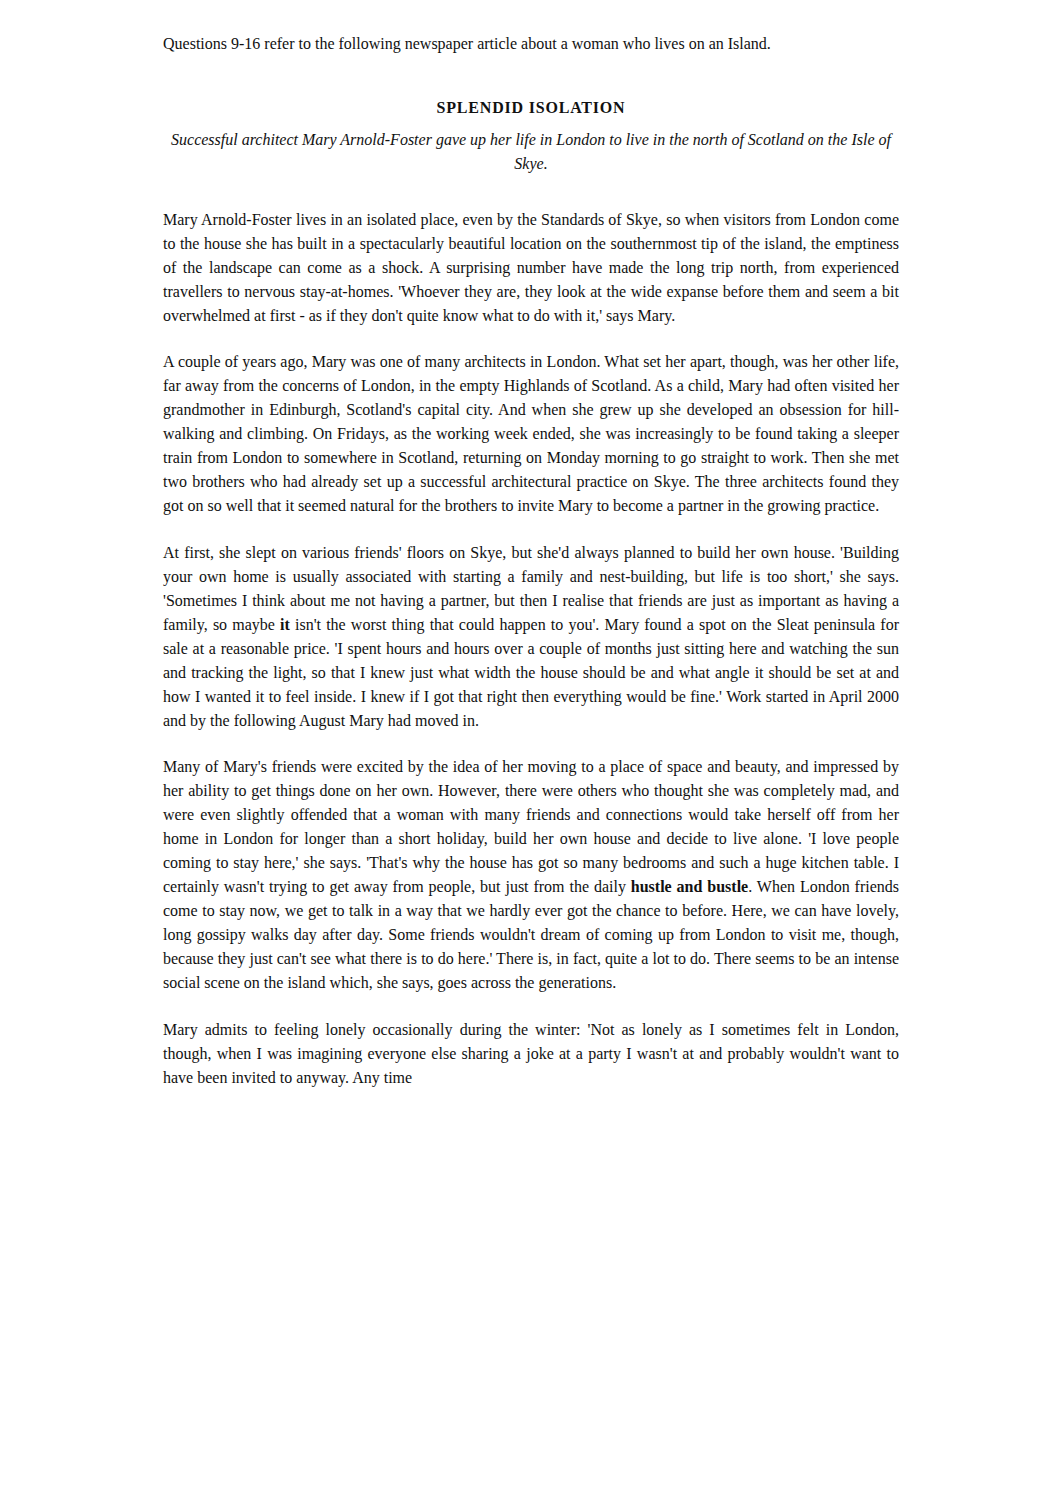Questions 9-16 refer to the following newspaper article about a woman who lives on an Island.
SPLENDID ISOLATION
Successful architect Mary Arnold-Foster gave up her life in London to live in the north of Scotland on the Isle of Skye.
Mary Arnold-Foster lives in an isolated place, even by the Standards of Skye, so when visitors from London come to the house she has built in a spectacularly beautiful location on the southernmost tip of the island, the emptiness of the landscape can come as a shock. A surprising number have made the long trip north, from experienced travellers to nervous stay-at-homes. 'Whoever they are, they look at the wide expanse before them and seem a bit overwhelmed at first - as if they don't quite know what to do with it,' says Mary.
A couple of years ago, Mary was one of many architects in London. What set her apart, though, was her other life, far away from the concerns of London, in the empty Highlands of Scotland. As a child, Mary had often visited her grandmother in Edinburgh, Scotland's capital city. And when she grew up she developed an obsession for hill-walking and climbing. On Fridays, as the working week ended, she was increasingly to be found taking a sleeper train from London to somewhere in Scotland, returning on Monday morning to go straight to work. Then she met two brothers who had already set up a successful architectural practice on Skye. The three architects found they got on so well that it seemed natural for the brothers to invite Mary to become a partner in the growing practice.
At first, she slept on various friends' floors on Skye, but she'd always planned to build her own house. 'Building your own home is usually associated with starting a family and nest-building, but life is too short,' she says. 'Sometimes I think about me not having a partner, but then I realise that friends are just as important as having a family, so maybe it isn't the worst thing that could happen to you'. Mary found a spot on the Sleat peninsula for sale at a reasonable price. 'I spent hours and hours over a couple of months just sitting here and watching the sun and tracking the light, so that I knew just what width the house should be and what angle it should be set at and how I wanted it to feel inside. I knew if I got that right then everything would be fine.' Work started in April 2000 and by the following August Mary had moved in.
Many of Mary's friends were excited by the idea of her moving to a place of space and beauty, and impressed by her ability to get things done on her own. However, there were others who thought she was completely mad, and were even slightly offended that a woman with many friends and connections would take herself off from her home in London for longer than a short holiday, build her own house and decide to live alone. 'I love people coming to stay here,' she says. 'That's why the house has got so many bedrooms and such a huge kitchen table. I certainly wasn't trying to get away from people, but just from the daily hustle and bustle. When London friends come to stay now, we get to talk in a way that we hardly ever got the chance to before. Here, we can have lovely, long gossipy walks day after day. Some friends wouldn't dream of coming up from London to visit me, though, because they just can't see what there is to do here.' There is, in fact, quite a lot to do. There seems to be an intense social scene on the island which, she says, goes across the generations.
Mary admits to feeling lonely occasionally during the winter: 'Not as lonely as I sometimes felt in London, though, when I was imagining everyone else sharing a joke at a party I wasn't at and probably wouldn't want to have been invited to anyway. Any time